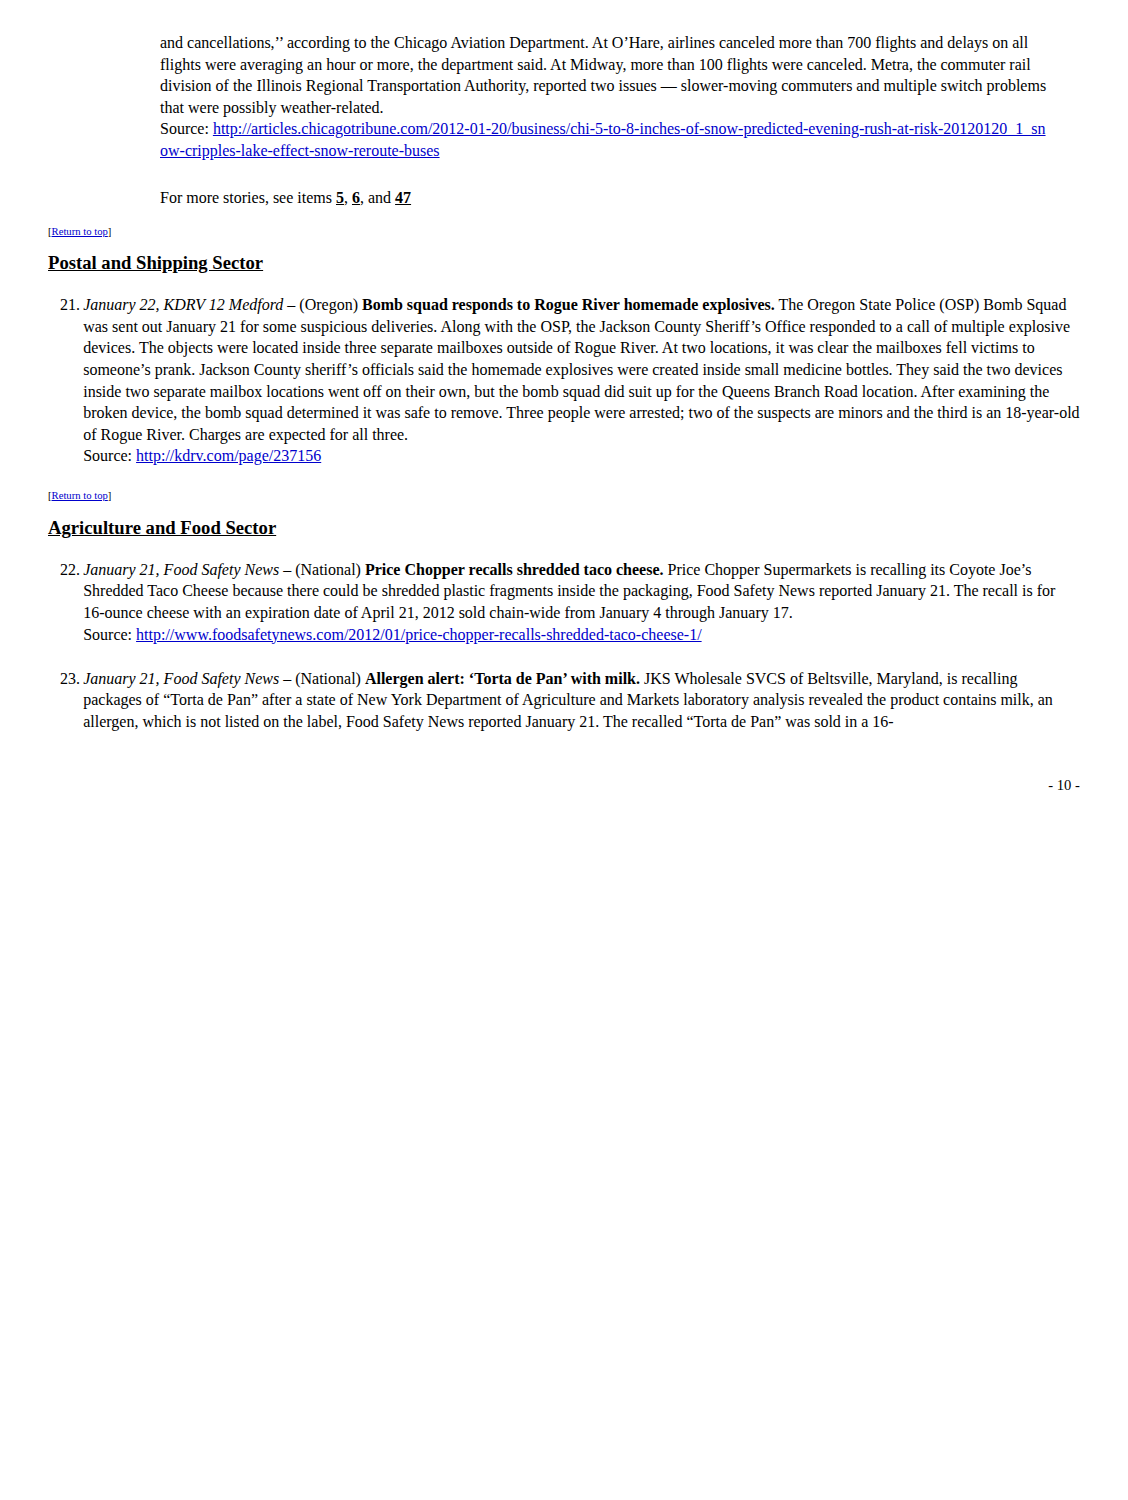and cancellations,’’ according to the Chicago Aviation Department. At O’Hare, airlines canceled more than 700 flights and delays on all flights were averaging an hour or more, the department said. At Midway, more than 100 flights were canceled. Metra, the commuter rail division of the Illinois Regional Transportation Authority, reported two issues — slower-moving commuters and multiple switch problems that were possibly weather-related.
Source: http://articles.chicagotribune.com/2012-01-20/business/chi-5-to-8-inches-of-snow-predicted-evening-rush-at-risk-20120120_1_snow-cripples-lake-effect-snow-reroute-buses
For more stories, see items 5, 6, and 47
[Return to top]
Postal and Shipping Sector
21. January 22, KDRV 12 Medford – (Oregon) Bomb squad responds to Rogue River homemade explosives. The Oregon State Police (OSP) Bomb Squad was sent out January 21 for some suspicious deliveries. Along with the OSP, the Jackson County Sheriff’s Office responded to a call of multiple explosive devices. The objects were located inside three separate mailboxes outside of Rogue River. At two locations, it was clear the mailboxes fell victims to someone’s prank. Jackson County sheriff’s officials said the homemade explosives were created inside small medicine bottles. They said the two devices inside two separate mailbox locations went off on their own, but the bomb squad did suit up for the Queens Branch Road location. After examining the broken device, the bomb squad determined it was safe to remove. Three people were arrested; two of the suspects are minors and the third is an 18-year-old of Rogue River. Charges are expected for all three.
Source: http://kdrv.com/page/237156
[Return to top]
Agriculture and Food Sector
22. January 21, Food Safety News – (National) Price Chopper recalls shredded taco cheese. Price Chopper Supermarkets is recalling its Coyote Joe’s Shredded Taco Cheese because there could be shredded plastic fragments inside the packaging, Food Safety News reported January 21. The recall is for 16-ounce cheese with an expiration date of April 21, 2012 sold chain-wide from January 4 through January 17.
Source: http://www.foodsafetynews.com/2012/01/price-chopper-recalls-shredded-taco-cheese-1/
23. January 21, Food Safety News – (National) Allergen alert: ‘Torta de Pan’ with milk. JKS Wholesale SVCS of Beltsville, Maryland, is recalling packages of “Torta de Pan” after a state of New York Department of Agriculture and Markets laboratory analysis revealed the product contains milk, an allergen, which is not listed on the label, Food Safety News reported January 21. The recalled “Torta de Pan” was sold in a 16-
- 10 -